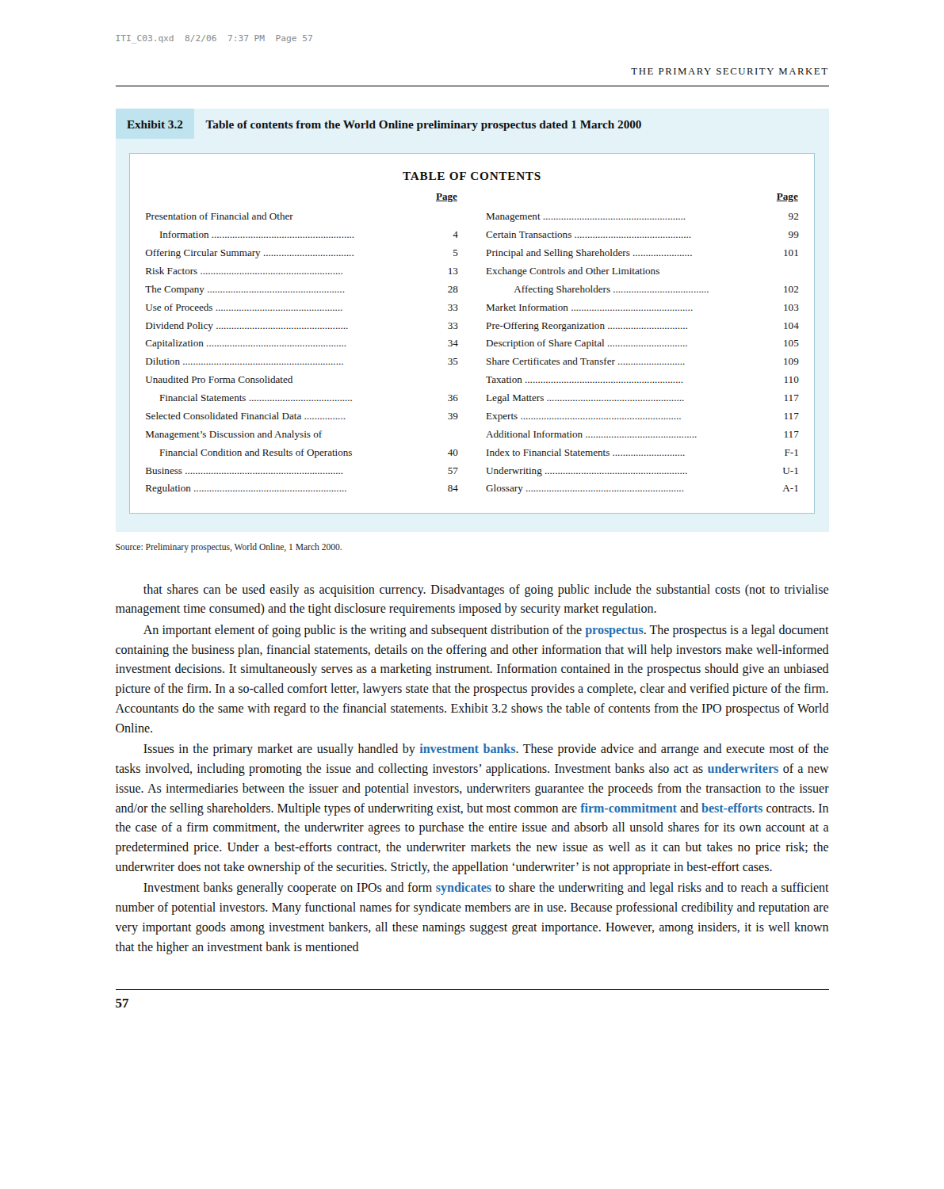ITI_C03.qxd 8/2/06 7:37 PM Page 57
The Primary Security Market
Exhibit 3.2
Table of contents from the World Online preliminary prospectus dated 1 March 2000
TABLE OF CONTENTS
| | Page |
| --- | --- |
| Presentation of Financial and Other | |
| Information ....................................................... | 4 |
| Offering Circular Summary ................................... | 5 |
| Risk Factors ....................................................... | 13 |
| The Company ..................................................... | 28 |
| Use of Proceeds ................................................. | 33 |
| Dividend Policy ................................................... | 33 |
| Capitalization ...................................................... | 34 |
| Dilution .............................................................. | 35 |
| Unaudited Pro Forma Consolidated | |
| Financial Statements ........................................ | 36 |
| Selected Consolidated Financial Data ................ | 39 |
| Management’s Discussion and Analysis of | |
| Financial Condition and Results of Operations | 40 |
| Business ............................................................. | 57 |
| Regulation ........................................................... | 84 |
| | Page |
| --- | --- |
| Management ....................................................... | 92 |
| Certain Transactions ............................................. | 99 |
| Principal and Selling Shareholders ....................... | 101 |
| Exchange Controls and Other Limitations | |
| Affecting Shareholders ..................................... | 102 |
| Market Information ............................................... | 103 |
| Pre-Offering Reorganization ............................... | 104 |
| Description of Share Capital ............................... | 105 |
| Share Certificates and Transfer .......................... | 109 |
| Taxation ............................................................. | 110 |
| Legal Matters ..................................................... | 117 |
| Experts .............................................................. | 117 |
| Additional Information ........................................... | 117 |
| Index to Financial Statements ............................ | F-1 |
| Underwriting ....................................................... | U-1 |
| Glossary ............................................................. | A-1 |
Source: Preliminary prospectus, World Online, 1 March 2000.
that shares can be used easily as acquisition currency. Disadvantages of going public include the substantial costs (not to trivialise management time consumed) and the tight disclosure requirements imposed by security market regulation.
An important element of going public is the writing and subsequent distribution of the prospectus. The prospectus is a legal document containing the business plan, financial statements, details on the offering and other information that will help investors make well-informed investment decisions. It simultaneously serves as a marketing instrument. Information contained in the prospectus should give an unbiased picture of the firm. In a so-called comfort letter, lawyers state that the prospectus provides a complete, clear and verified picture of the firm. Accountants do the same with regard to the financial statements. Exhibit 3.2 shows the table of contents from the IPO prospectus of World Online.
Issues in the primary market are usually handled by investment banks. These provide advice and arrange and execute most of the tasks involved, including promoting the issue and collecting investors’ applications. Investment banks also act as underwriters of a new issue. As intermediaries between the issuer and potential investors, underwriters guarantee the proceeds from the transaction to the issuer and/or the selling shareholders. Multiple types of underwriting exist, but most common are firm-commitment and best-efforts contracts. In the case of a firm commitment, the underwriter agrees to purchase the entire issue and absorb all unsold shares for its own account at a predetermined price. Under a best-efforts contract, the underwriter markets the new issue as well as it can but takes no price risk; the underwriter does not take ownership of the securities. Strictly, the appellation ‘underwriter’ is not appropriate in best-effort cases.
Investment banks generally cooperate on IPOs and form syndicates to share the underwriting and legal risks and to reach a sufficient number of potential investors. Many functional names for syndicate members are in use. Because professional credibility and reputation are very important goods among investment bankers, all these namings suggest great importance. However, among insiders, it is well known that the higher an investment bank is mentioned
57